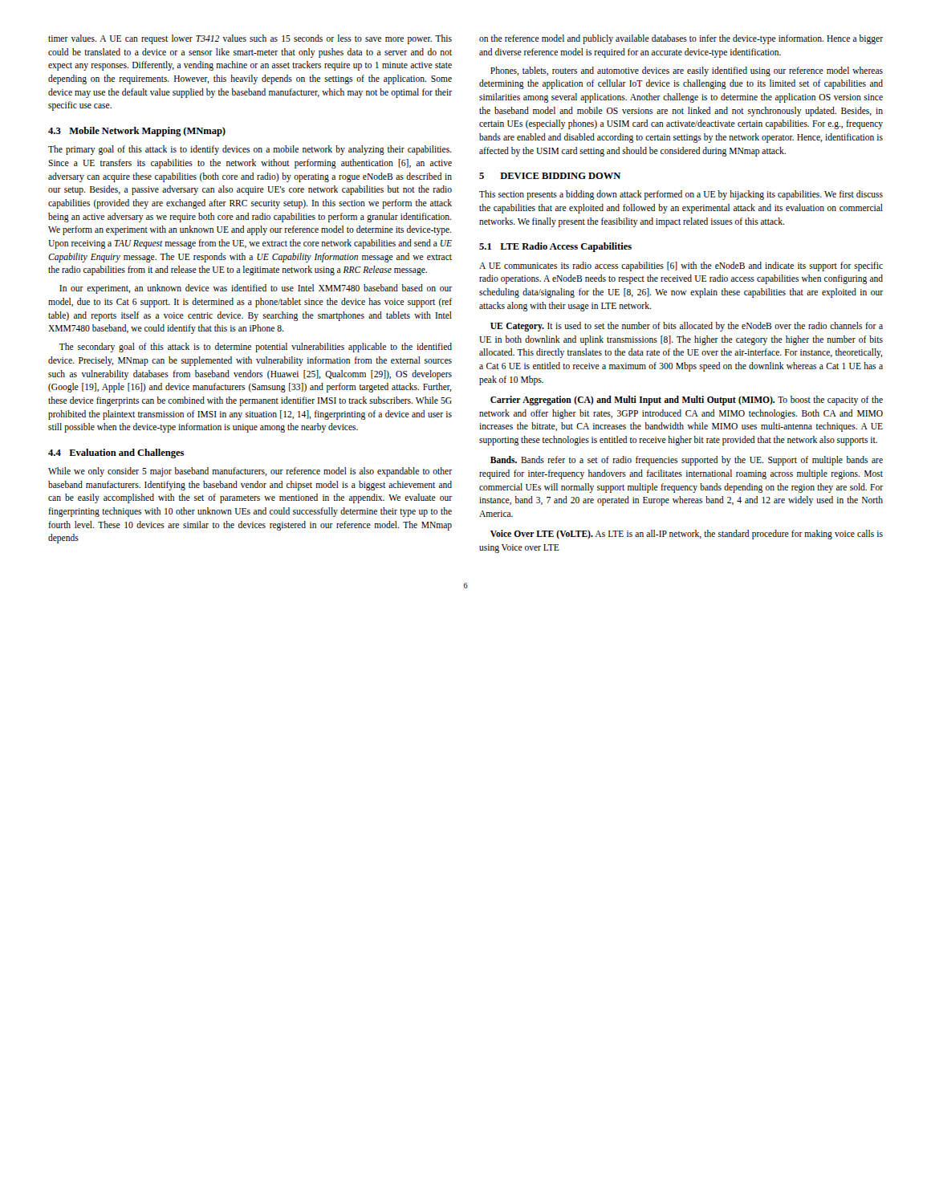timer values. A UE can request lower T3412 values such as 15 seconds or less to save more power. This could be translated to a device or a sensor like smart-meter that only pushes data to a server and do not expect any responses. Differently, a vending machine or an asset trackers require up to 1 minute active state depending on the requirements. However, this heavily depends on the settings of the application. Some device may use the default value supplied by the baseband manufacturer, which may not be optimal for their specific use case.
4.3 Mobile Network Mapping (MNmap)
The primary goal of this attack is to identify devices on a mobile network by analyzing their capabilities. Since a UE transfers its capabilities to the network without performing authentication [6], an active adversary can acquire these capabilities (both core and radio) by operating a rogue eNodeB as described in our setup. Besides, a passive adversary can also acquire UE's core network capabilities but not the radio capabilities (provided they are exchanged after RRC security setup). In this section we perform the attack being an active adversary as we require both core and radio capabilities to perform a granular identification. We perform an experiment with an unknown UE and apply our reference model to determine its device-type. Upon receiving a TAU Request message from the UE, we extract the core network capabilities and send a UE Capability Enquiry message. The UE responds with a UE Capability Information message and we extract the radio capabilities from it and release the UE to a legitimate network using a RRC Release message.
In our experiment, an unknown device was identified to use Intel XMM7480 baseband based on our model, due to its Cat 6 support. It is determined as a phone/tablet since the device has voice support (ref table) and reports itself as a voice centric device. By searching the smartphones and tablets with Intel XMM7480 baseband, we could identify that this is an iPhone 8.
The secondary goal of this attack is to determine potential vulnerabilities applicable to the identified device. Precisely, MNmap can be supplemented with vulnerability information from the external sources such as vulnerability databases from baseband vendors (Huawei [25], Qualcomm [29]), OS developers (Google [19], Apple [16]) and device manufacturers (Samsung [33]) and perform targeted attacks. Further, these device fingerprints can be combined with the permanent identifier IMSI to track subscribers. While 5G prohibited the plaintext transmission of IMSI in any situation [12, 14], fingerprinting of a device and user is still possible when the device-type information is unique among the nearby devices.
4.4 Evaluation and Challenges
While we only consider 5 major baseband manufacturers, our reference model is also expandable to other baseband manufacturers. Identifying the baseband vendor and chipset model is a biggest achievement and can be easily accomplished with the set of parameters we mentioned in the appendix. We evaluate our fingerprinting techniques with 10 other unknown UEs and could successfully determine their type up to the fourth level. These 10 devices are similar to the devices registered in our reference model. The MNmap depends
on the reference model and publicly available databases to infer the device-type information. Hence a bigger and diverse reference model is required for an accurate device-type identification.
Phones, tablets, routers and automotive devices are easily identified using our reference model whereas determining the application of cellular IoT device is challenging due to its limited set of capabilities and similarities among several applications. Another challenge is to determine the application OS version since the baseband model and mobile OS versions are not linked and not synchronously updated. Besides, in certain UEs (especially phones) a USIM card can activate/deactivate certain capabilities. For e.g., frequency bands are enabled and disabled according to certain settings by the network operator. Hence, identification is affected by the USIM card setting and should be considered during MNmap attack.
5 DEVICE BIDDING DOWN
This section presents a bidding down attack performed on a UE by hijacking its capabilities. We first discuss the capabilities that are exploited and followed by an experimental attack and its evaluation on commercial networks. We finally present the feasibility and impact related issues of this attack.
5.1 LTE Radio Access Capabilities
A UE communicates its radio access capabilities [6] with the eNodeB and indicate its support for specific radio operations. A eNodeB needs to respect the received UE radio access capabilities when configuring and scheduling data/signaling for the UE [8, 26]. We now explain these capabilities that are exploited in our attacks along with their usage in LTE network.
UE Category. It is used to set the number of bits allocated by the eNodeB over the radio channels for a UE in both downlink and uplink transmissions [8]. The higher the category the higher the number of bits allocated. This directly translates to the data rate of the UE over the air-interface. For instance, theoretically, a Cat 6 UE is entitled to receive a maximum of 300 Mbps speed on the downlink whereas a Cat 1 UE has a peak of 10 Mbps.
Carrier Aggregation (CA) and Multi Input and Multi Output (MIMO). To boost the capacity of the network and offer higher bit rates, 3GPP introduced CA and MIMO technologies. Both CA and MIMO increases the bitrate, but CA increases the bandwidth while MIMO uses multi-antenna techniques. A UE supporting these technologies is entitled to receive higher bit rate provided that the network also supports it.
Bands. Bands refer to a set of radio frequencies supported by the UE. Support of multiple bands are required for inter-frequency handovers and facilitates international roaming across multiple regions. Most commercial UEs will normally support multiple frequency bands depending on the region they are sold. For instance, band 3, 7 and 20 are operated in Europe whereas band 2, 4 and 12 are widely used in the North America.
Voice Over LTE (VoLTE). As LTE is an all-IP network, the standard procedure for making voice calls is using Voice over LTE
6